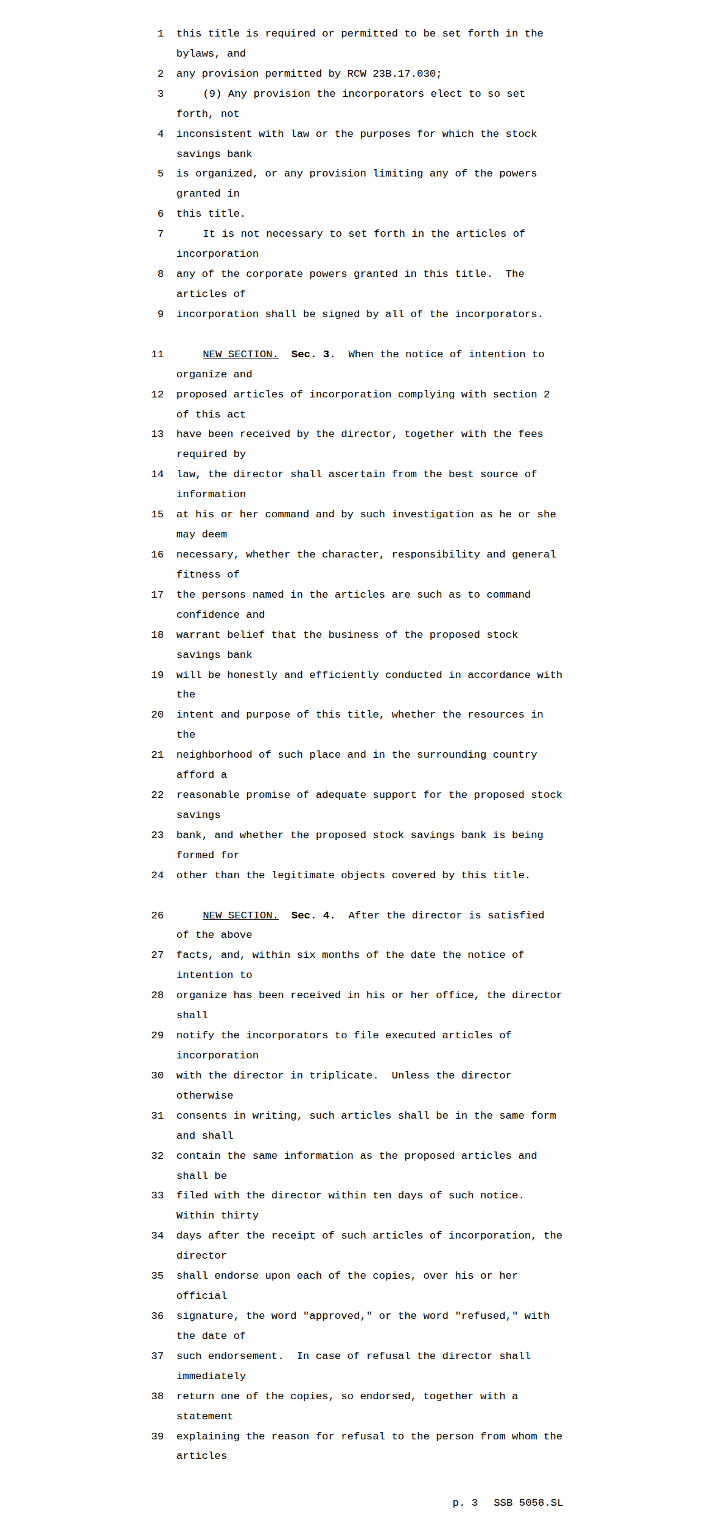this title is required or permitted to be set forth in the bylaws, and
any provision permitted by RCW 23B.17.030;
(9) Any provision the incorporators elect to so set forth, not
inconsistent with law or the purposes for which the stock savings bank
is organized, or any provision limiting any of the powers granted in
this title.
It is not necessary to set forth in the articles of incorporation
any of the corporate powers granted in this title. The articles of
incorporation shall be signed by all of the incorporators.
NEW SECTION. Sec. 3. When the notice of intention to organize and
proposed articles of incorporation complying with section 2 of this act
have been received by the director, together with the fees required by
law, the director shall ascertain from the best source of information
at his or her command and by such investigation as he or she may deem
necessary, whether the character, responsibility and general fitness of
the persons named in the articles are such as to command confidence and
warrant belief that the business of the proposed stock savings bank
will be honestly and efficiently conducted in accordance with the
intent and purpose of this title, whether the resources in the
neighborhood of such place and in the surrounding country afford a
reasonable promise of adequate support for the proposed stock savings
bank, and whether the proposed stock savings bank is being formed for
other than the legitimate objects covered by this title.
NEW SECTION. Sec. 4. After the director is satisfied of the above
facts, and, within six months of the date the notice of intention to
organize has been received in his or her office, the director shall
notify the incorporators to file executed articles of incorporation
with the director in triplicate. Unless the director otherwise
consents in writing, such articles shall be in the same form and shall
contain the same information as the proposed articles and shall be
filed with the director within ten days of such notice. Within thirty
days after the receipt of such articles of incorporation, the director
shall endorse upon each of the copies, over his or her official
signature, the word "approved," or the word "refused," with the date of
such endorsement. In case of refusal the director shall immediately
return one of the copies, so endorsed, together with a statement
explaining the reason for refusal to the person from whom the articles
p. 3 SSB 5058.SL